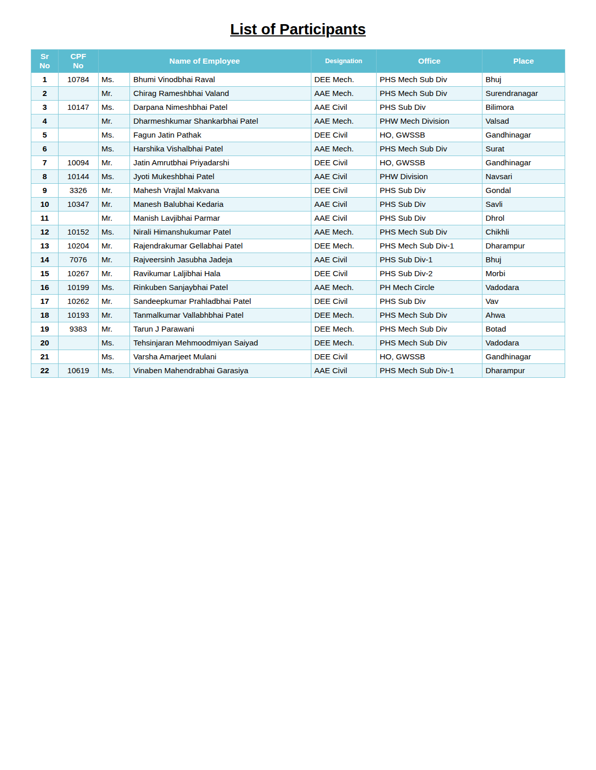List of Participants
| Sr No | CPF No | Name of Employee | Designation | Office | Place |
| --- | --- | --- | --- | --- | --- |
| 1 | 10784 | Ms. | Bhumi Vinodbhai Raval | DEE Mech. | PHS Mech Sub Div | Bhuj |
| 2 | | Mr. | Chirag Rameshbhai Valand | AAE Mech. | PHS Mech Sub Div | Surendranagar |
| 3 | 10147 | Ms. | Darpana Nimeshbhai Patel | AAE Civil | PHS Sub Div | Bilimora |
| 4 | | Mr. | Dharmeshkumar Shankarbhai Patel | AAE Mech. | PHW Mech Division | Valsad |
| 5 | | Ms. | Fagun Jatin Pathak | DEE Civil | HO, GWSSB | Gandhinagar |
| 6 | | Ms. | Harshika Vishalbhai Patel | AAE Mech. | PHS Mech Sub Div | Surat |
| 7 | 10094 | Mr. | Jatin Amrutbhai Priyadarshi | DEE Civil | HO, GWSSB | Gandhinagar |
| 8 | 10144 | Ms. | Jyoti Mukeshbhai Patel | AAE Civil | PHW Division | Navsari |
| 9 | 3326 | Mr. | Mahesh Vrajlal Makvana | DEE Civil | PHS Sub Div | Gondal |
| 10 | 10347 | Mr. | Manesh Balubhai Kedaria | AAE Civil | PHS Sub Div | Savli |
| 11 | | Mr. | Manish Lavjibhai Parmar | AAE Civil | PHS Sub Div | Dhrol |
| 12 | 10152 | Ms. | Nirali Himanshukumar Patel | AAE Mech. | PHS Mech Sub Div | Chikhli |
| 13 | 10204 | Mr. | Rajendrakumar Gellabhai Patel | DEE Mech. | PHS Mech Sub Div-1 | Dharampur |
| 14 | 7076 | Mr. | Rajveersinh Jasubha Jadeja | AAE Civil | PHS Sub Div-1 | Bhuj |
| 15 | 10267 | Mr. | Ravikumar Laljibhai Hala | DEE Civil | PHS Sub Div-2 | Morbi |
| 16 | 10199 | Ms. | Rinkuben Sanjaybhai Patel | AAE Mech. | PH Mech Circle | Vadodara |
| 17 | 10262 | Mr. | Sandeepkumar Prahladbhai Patel | DEE Civil | PHS Sub Div | Vav |
| 18 | 10193 | Mr. | Tanmalkumar Vallabhbhai Patel | DEE Mech. | PHS Mech Sub Div | Ahwa |
| 19 | 9383 | Mr. | Tarun J Parawani | DEE Mech. | PHS Mech Sub Div | Botad |
| 20 | | Ms. | Tehsinjaran Mehmoodmiyan Saiyad | DEE Mech. | PHS Mech Sub Div | Vadodara |
| 21 | | Ms. | Varsha Amarjeet Mulani | DEE Civil | HO, GWSSB | Gandhinagar |
| 22 | 10619 | Ms. | Vinaben Mahendrabhai Garasiya | AAE Civil | PHS Mech Sub Div-1 | Dharampur |